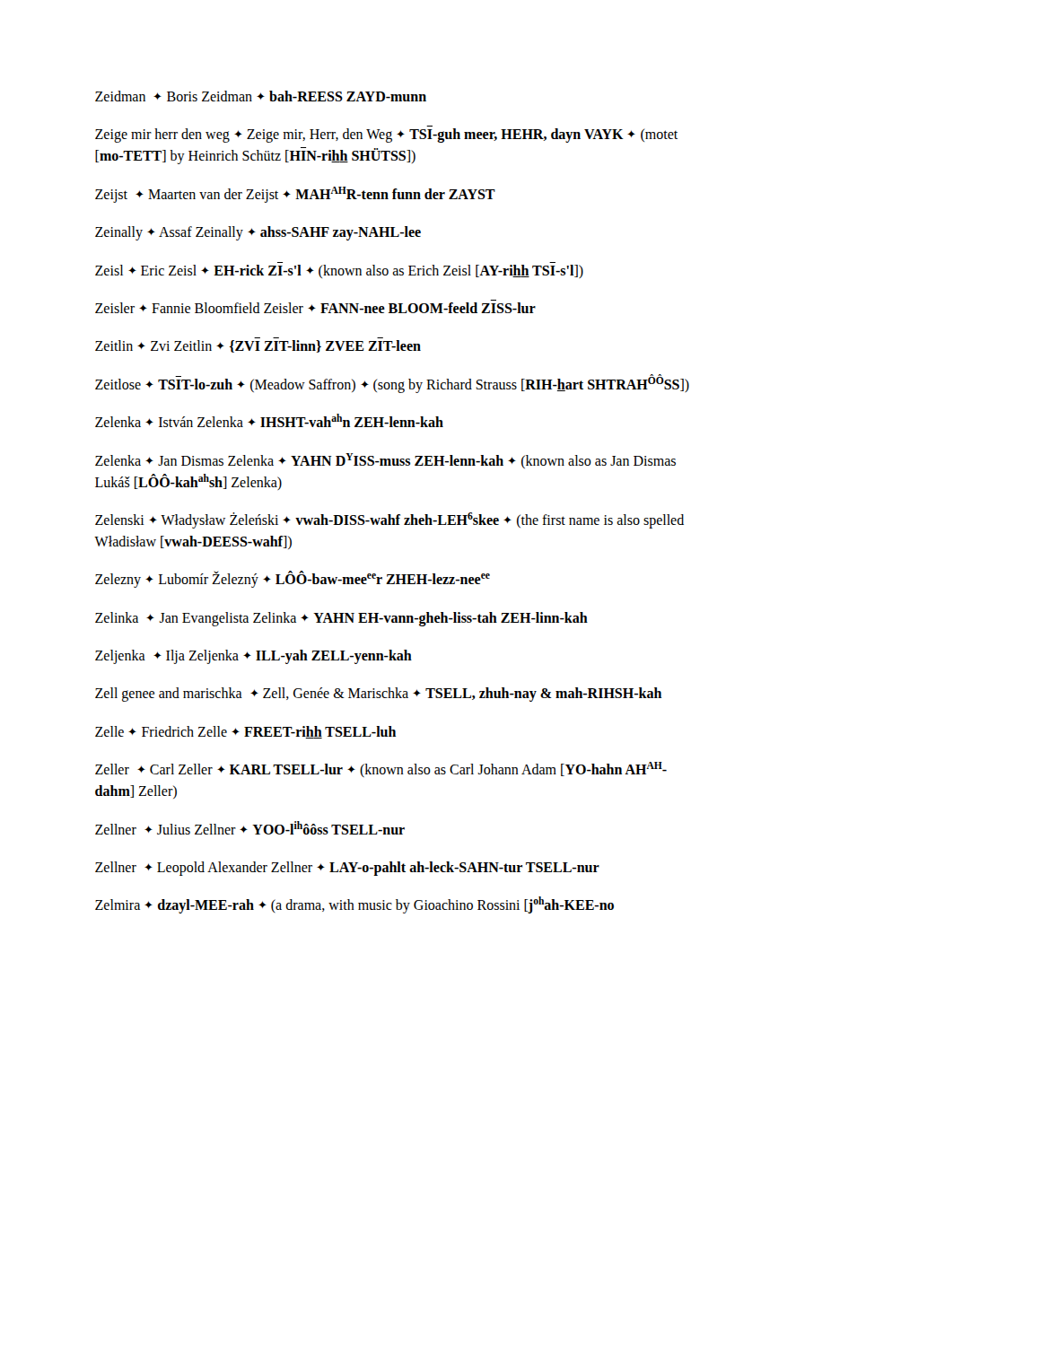Zeidman ✦ Boris Zeidman ✦ bah-REESS ZAYD-munn
Zeige mir herr den weg ✦ Zeige mir, Herr, den Weg ✦ TSI-guh meer, HEHR, dayn VAYK ✦ (motet [mo-TETT] by Heinrich Schütz [HIN-rihh SHÜTSS])
Zeijst ✦ Maarten van der Zeijst ✦ MAHAHR-tenn funn der ZAYST
Zeinally ✦ Assaf Zeinally ✦ ahss-SAHF zay-NAHL-lee
Zeisl ✦ Eric Zeisl ✦ EH-rick ZI-s'l ✦ (known also as Erich Zeisl [AY-rihh TSI-s'l])
Zeisler ✦ Fannie Bloomfield Zeisler ✦ FANN-nee BLOOM-feeld ZISS-lur
Zeitlin ✦ Zvi Zeitlin ✦ {ZVI ZIT-linn} ZVEE ZIT-leen
Zeitlose ✦ TSIT-lo-zuh ✦ (Meadow Saffron) ✦ (song by Richard Strauss [RIH-hart SHTRAHÔÔSS])
Zelenka ✦ István Zelenka ✦ IHSHT-vahahn ZEH-lenn-kah
Zelenka ✦ Jan Dismas Zelenka ✦ YAHN DYISS-muss ZEH-lenn-kah ✦ (known also as Jan Dismas Lukáš [LÔÔ-kahahsh] Zelenka)
Zelenski ✦ Władysław Żeleński ✦ vwah-DISS-wahf zheh-LEH6skee ✦ (the first name is also spelled Władisław [vwah-DEESS-wahf])
Zelezny ✦ Lubomír Železný ✦ LÔÔ-baw-meeeer ZHEH-lezz-neeee
Zelinka ✦ Jan Evangelista Zelinka ✦ YAHN EH-vann-gheh-liss-tah ZEH-linn-kah
Zeljenka ✦ Ilja Zeljenka ✦ ILL-yah ZELL-yenn-kah
Zell genee and marischka ✦ Zell, Genée & Marischka ✦ TSELL, zhuh-nay & mah-RIHSH-kah
Zelle ✦ Friedrich Zelle ✦ FREET-rihh TSELL-luh
Zeller ✦ Carl Zeller ✦ KARL TSELL-lur ✦ (known also as Carl Johann Adam [YO-hahn AHAH-dahm] Zeller)
Zellner ✦ Julius Zellner ✦ YOO-lihôôss TSELL-nur
Zellner ✦ Leopold Alexander Zellner ✦ LAY-o-pahlt ah-leck-SAHN-tur TSELL-nur
Zelmira ✦ dzayl-MEE-rah ✦ (a drama, with music by Gioachino Rossini [johah-KEE-no